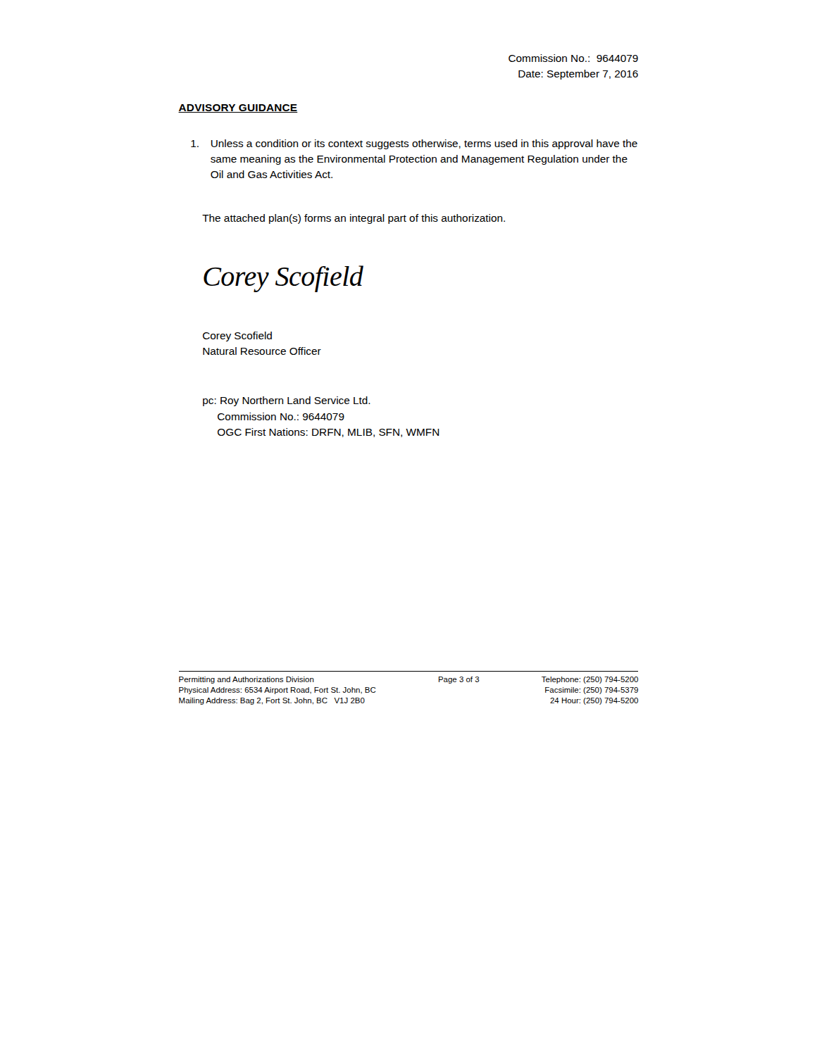Commission No.: 9644079
Date: September 7, 2016
ADVISORY GUIDANCE
Unless a condition or its context suggests otherwise, terms used in this approval have the same meaning as the Environmental Protection and Management Regulation under the Oil and Gas Activities Act.
The attached plan(s) forms an integral part of this authorization.
Corey Scofield
Corey Scofield
Natural Resource Officer
pc: Roy Northern Land Service Ltd.
Commission No.: 9644079
OGC First Nations: DRFN, MLIB, SFN, WMFN
Permitting and Authorizations Division
Physical Address: 6534 Airport Road, Fort St. John, BC
Mailing Address: Bag 2, Fort St. John, BC V1J 2B0
Page 3 of 3
Telephone: (250) 794-5200
Facsimile: (250) 794-5379
24 Hour: (250) 794-5200